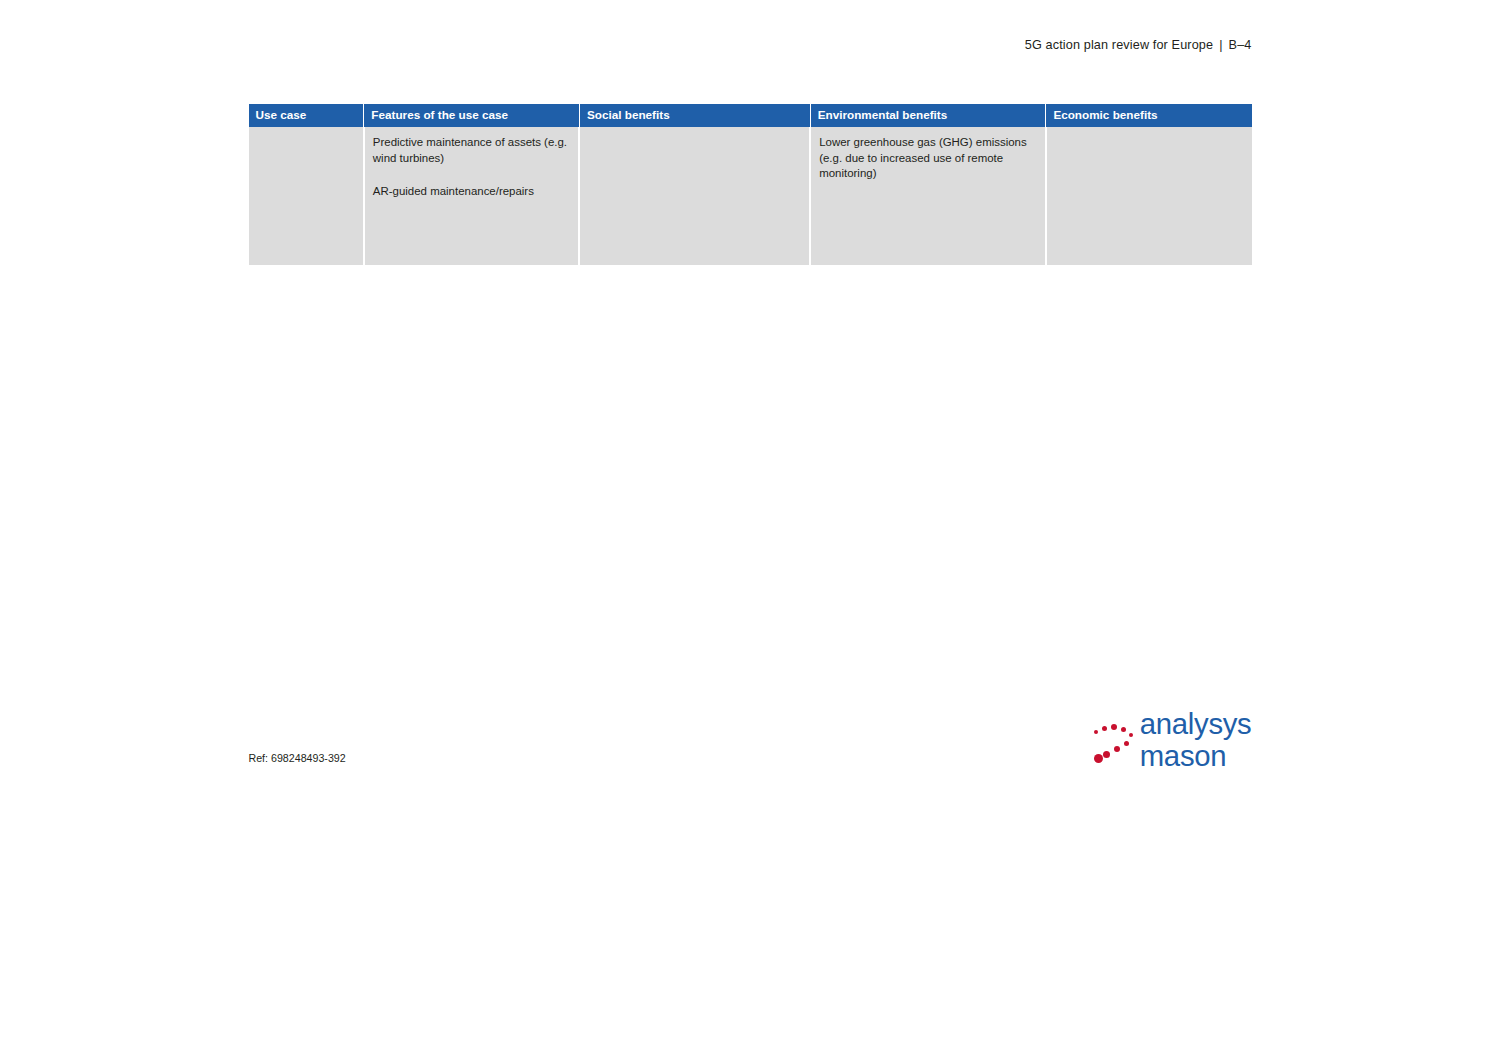5G action plan review for Europe|B–4
| Use case | Features of the use case | Social benefits | Environmental benefits | Economic benefits |
| --- | --- | --- | --- | --- |
| | Predictive maintenance of assets (e.g. wind turbines) AR-guided maintenance/repairs | | Lower greenhouse gas (GHG) emissions (e.g. due to increased use of remote monitoring) | |
Ref: 698248493-392
analysysmason